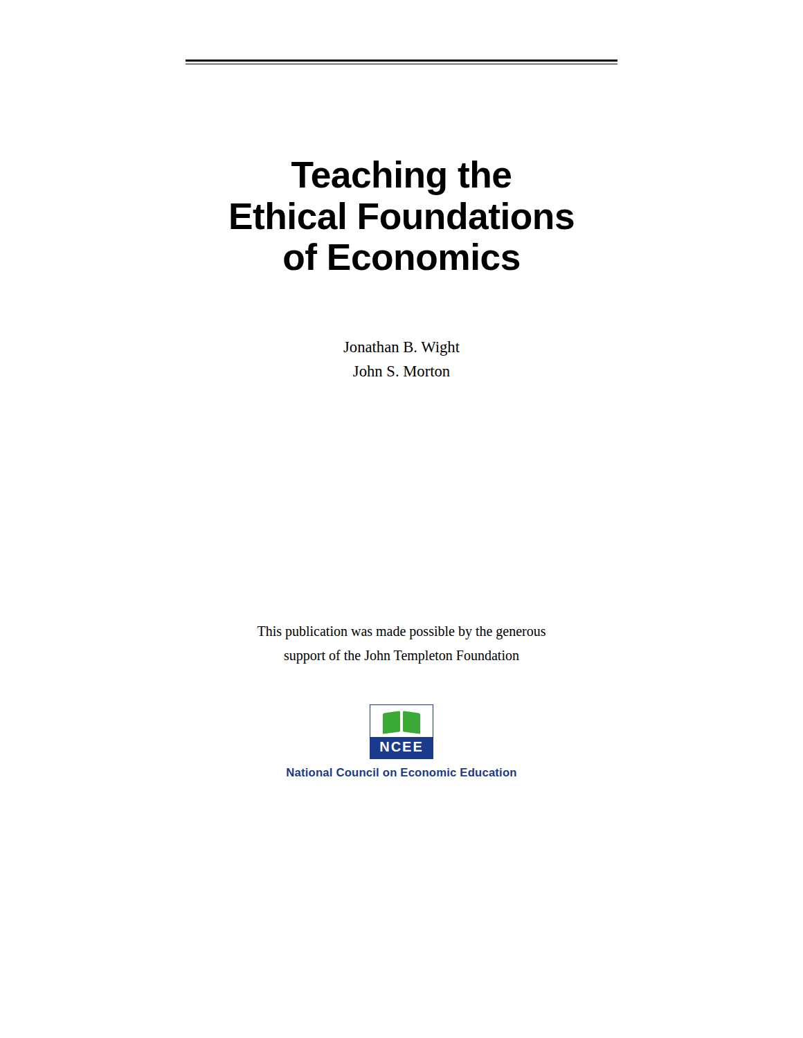Teaching the
Ethical Foundations
of Economics
Jonathan B. Wight
John S. Morton
This publication was made possible by the generous
support of the John Templeton Foundation
NCEE
National Council on Economic Education